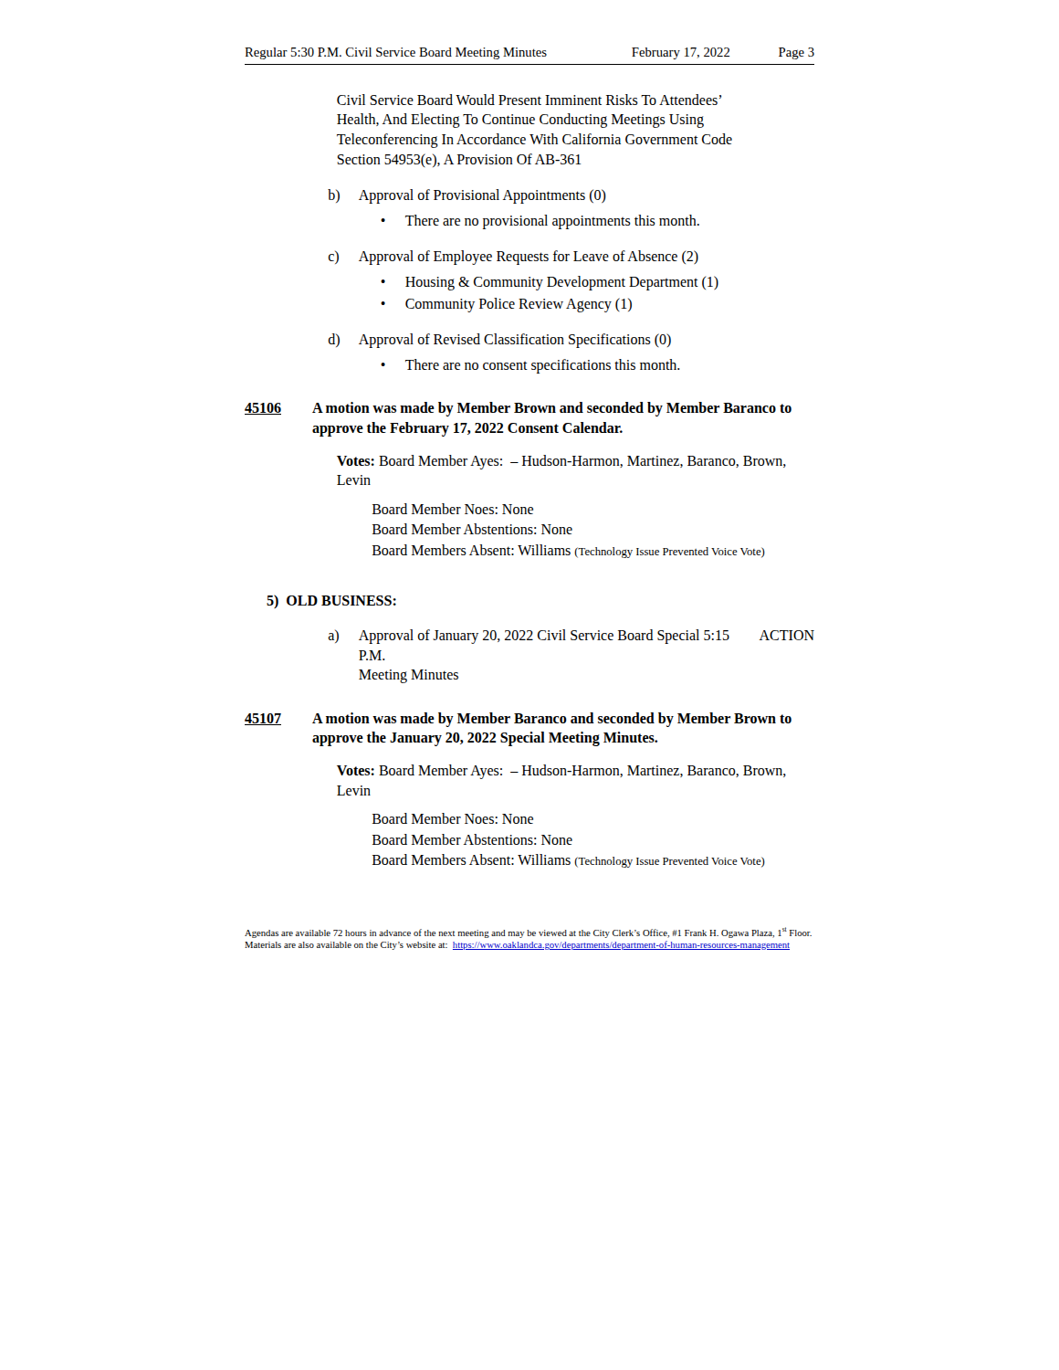Regular 5:30 P.M. Civil Service Board Meeting Minutes
February 17, 2022
Page 3
Civil Service Board Would Present Imminent Risks To Attendees’
Health, And Electing To Continue Conducting Meetings Using
Teleconferencing In Accordance With California Government Code
Section 54953(e), A Provision Of AB-361
b)
Approval of Provisional Appointments (0)
There are no provisional appointments this month.
c)
Approval of Employee Requests for Leave of Absence (2)
Housing & Community Development Department (1)
Community Police Review Agency (1)
d)
Approval of Revised Classification Specifications (0)
There are no consent specifications this month.
45106
A motion was made by Member Brown and seconded by Member Baranco to approve the February 17, 2022 Consent Calendar.
Votes: Board Member Ayes: – Hudson-Harmon, Martinez, Baranco, Brown, Levin
Board Member Noes: None
Board Member Abstentions: None
Board Members Absent: Williams (Technology Issue Prevented Voice Vote)
5) OLD BUSINESS:
a)
Approval of January 20, 2022 Civil Service Board Special 5:15 P.M.
Meeting Minutes
ACTION
45107
A motion was made by Member Baranco and seconded by Member Brown to approve the January 20, 2022 Special Meeting Minutes.
Votes: Board Member Ayes: – Hudson-Harmon, Martinez, Baranco, Brown, Levin
Board Member Noes: None
Board Member Abstentions: None
Board Members Absent: Williams (Technology Issue Prevented Voice Vote)
Agendas are available 72 hours in advance of the next meeting and may be viewed at the City Clerk’s Office, #1 Frank H. Ogawa Plaza, 1st Floor. Materials are also available on the City’s website at: https://www.oaklandca.gov/departments/department-of-human-resources-management